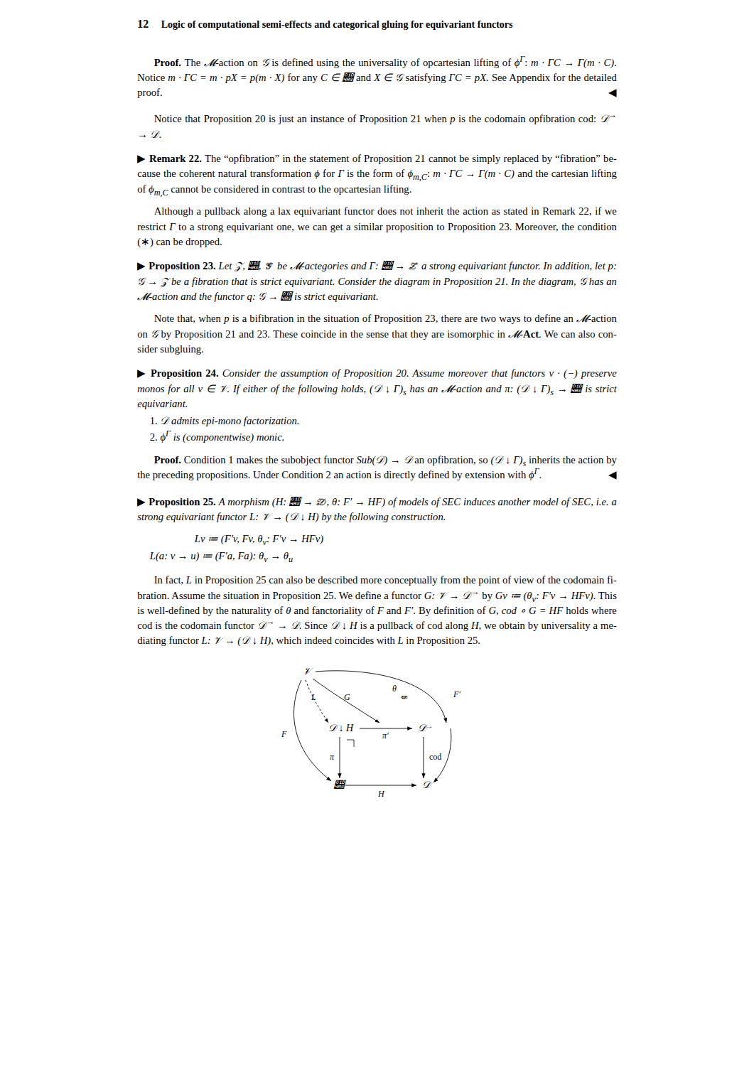12 Logic of computational semi-effects and categorical gluing for equivariant functors
Proof. The 𝓜-action on 𝒢 is defined using the universality of opcartesian lifting of ϕΓ: m · ΓC → Γ(m · C). Notice m · ΓC = m · pX = p(m · X) for any C ∈ 𝒨 and X ∈ 𝒢 satisfying ΓC = pX. See Appendix for the detailed proof. ◀
Notice that Proposition 20 is just an instance of Proposition 21 when p is the codomain opfibration cod: 𝒟→ → 𝒟.
Remark 22. The “opfibration” in the statement of Proposition 21 cannot be simply replaced by “fibration” because the coherent natural transformation ϕ for Γ is the form of ϕm,C: m · ΓC → Γ(m · C) and the cartesian lifting of ϕm,C cannot be considered in contrast to the opcartesian lifting.
Although a pullback along a lax equivariant functor does not inherit the action as stated in Remark 22, if we restrict Γ to a strong equivariant one, we can get a similar proposition to Proposition 23. Moreover, the condition (∗) can be dropped.
Proposition 23. Let 𝒵, 𝒨, 𝒢 be 𝓜-actegories and Γ: 𝒨 → 𝒵 a strong equivariant functor. In addition, let p: 𝒢 → 𝒵 be a fibration that is strict equivariant. Consider the diagram in Proposition 21. In the diagram, 𝒢 has an 𝓜-action and the functor q: 𝒢 → 𝒨 is strict equivariant.
Note that, when p is a bifibration in the situation of Proposition 23, there are two ways to define an 𝓜-action on 𝒢 by Proposition 21 and 23. These coincide in the sense that they are isomorphic in 𝓜-Act. We can also consider subgluing.
Proposition 24. Consider the assumption of Proposition 20. Assume moreover that functors v · (−) preserve monos for all v ∈ 𝒱. If either of the following holds, (𝒟 ↓ Γ)s has an 𝓜-action and π: (𝒟 ↓ Γ)s → 𝒨 is strict equivariant.
𝒟 admits epi-mono factorization.
ϕΓ is (componentwise) monic.
Proof. Condition 1 makes the subobject functor Sub(𝒟) → 𝒟 an opfibration, so (𝒟 ↓ Γ)s inherits the action by the preceding propositions. Under Condition 2 an action is directly defined by extension with ϕΓ. ◀
Proposition 25. A morphism (H: 𝒨 → 𝒟, θ: F′ → HF) of models of SEC induces another model of SEC, i.e. a strong equivariant functor L: 𝒱 → (𝒟 ↓ H) by the following construction.
Lv ≔ (F′v, Fv, θv: F′v → HFv)
L(a: v → u) ≔ (F′a, Fa): θv → θu
In fact, L in Proposition 25 can also be described more conceptually from the point of view of the codomain fibration. Assume the situation in Proposition 25. We define a functor G: 𝒱 → 𝒟→ by Gv ≔ (θv: F′v → HFv). This is well-defined by the naturality of θ and fanctoriality of F and F′. By definition of G, cod ∘ G = HF holds where cod is the codomain functor 𝒟→ → 𝒟. Since 𝒟 ↓ H is a pullback of cod along H, we obtain by universality a mediating functor L: 𝒱 → (𝒟 ↓ H), which indeed coincides with L in Proposition 25.
𝒱 𝒟 ↓ H 𝒟→ 𝒨 𝒟 F′ L G θ ⇍ F π′ π cod H